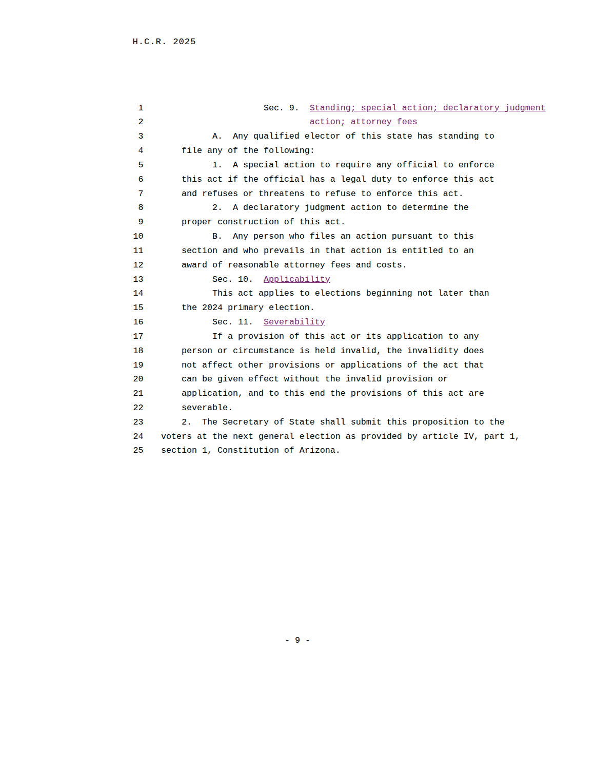H.C.R. 2025
| 1 | Sec. 9. Standing; special action; declaratory judgment |
| 2 | action; attorney fees |
| 3 | A. Any qualified elector of this state has standing to |
| 4 | file any of the following: |
| 5 | 1. A special action to require any official to enforce |
| 6 | this act if the official has a legal duty to enforce this act |
| 7 | and refuses or threatens to refuse to enforce this act. |
| 8 | 2. A declaratory judgment action to determine the |
| 9 | proper construction of this act. |
| 10 | B. Any person who files an action pursuant to this |
| 11 | section and who prevails in that action is entitled to an |
| 12 | award of reasonable attorney fees and costs. |
| 13 | Sec. 10. Applicability |
| 14 | This act applies to elections beginning not later than |
| 15 | the 2024 primary election. |
| 16 | Sec. 11. Severability |
| 17 | If a provision of this act or its application to any |
| 18 | person or circumstance is held invalid, the invalidity does |
| 19 | not affect other provisions or applications of the act that |
| 20 | can be given effect without the invalid provision or |
| 21 | application, and to this end the provisions of this act are |
| 22 | severable. |
| 23 | 2. The Secretary of State shall submit this proposition to the |
| 24 | voters at the next general election as provided by article IV, part 1, |
| 25 | section 1, Constitution of Arizona. |
- 9 -